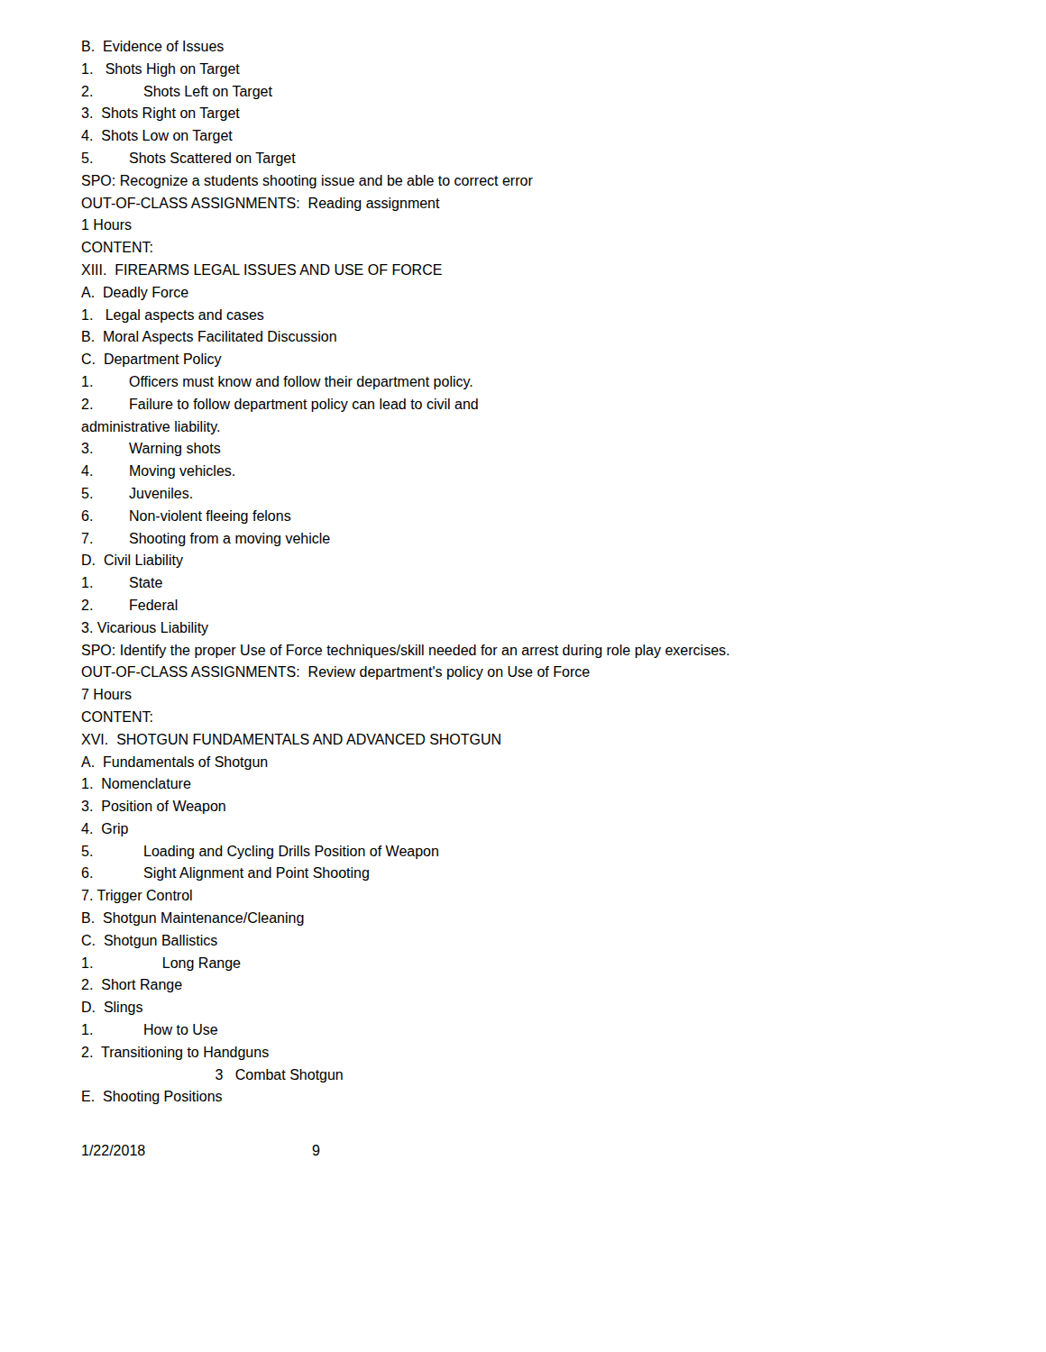B. Evidence of Issues
1. Shots High on Target
2. Shots Left on Target
3. Shots Right on Target
4. Shots Low on Target
5. Shots Scattered on Target
SPO: Recognize a students shooting issue and be able to correct error
OUT-OF-CLASS ASSIGNMENTS: Reading assignment
1 Hours
CONTENT:
XIII. FIREARMS LEGAL ISSUES AND USE OF FORCE
A. Deadly Force
1. Legal aspects and cases
B. Moral Aspects Facilitated Discussion
C. Department Policy
1. Officers must know and follow their department policy.
2. Failure to follow department policy can lead to civil and
administrative liability.
3. Warning shots
4. Moving vehicles.
5. Juveniles.
6. Non-violent fleeing felons
7. Shooting from a moving vehicle
D. Civil Liability
1. State
2. Federal
3. Vicarious Liability
SPO: Identify the proper Use of Force techniques/skill needed for an arrest during role play exercises.
OUT-OF-CLASS ASSIGNMENTS: Review department's policy on Use of Force
7 Hours
CONTENT:
XVI. SHOTGUN FUNDAMENTALS AND ADVANCED SHOTGUN
A. Fundamentals of Shotgun
1. Nomenclature
3. Position of Weapon
4. Grip
5. Loading and Cycling Drills Position of Weapon
6. Sight Alignment and Point Shooting
7. Trigger Control
B. Shotgun Maintenance/Cleaning
C. Shotgun Ballistics
1. Long Range
2. Short Range
D. Slings
1. How to Use
2. Transitioning to Handguns
3 Combat Shotgun
E. Shooting Positions
1/22/2018 9